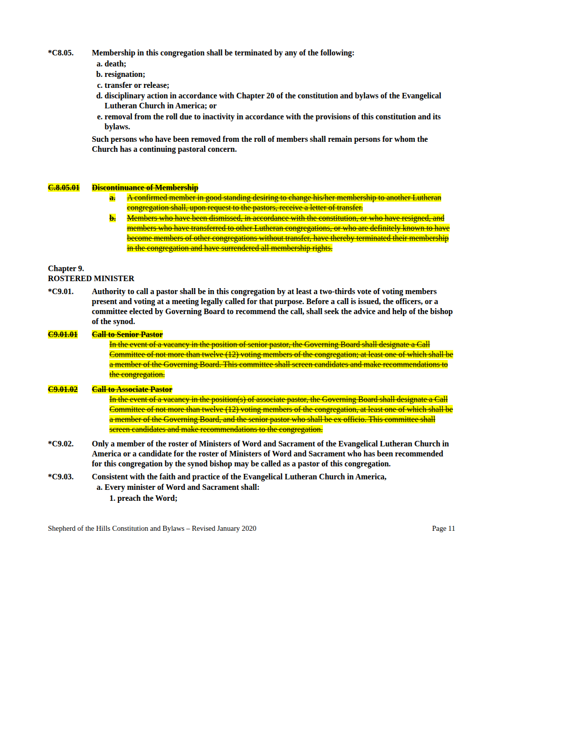*C8.05.
Membership in this congregation shall be terminated by any of the following:
death;
resignation;
transfer or release;
disciplinary action in accordance with Chapter 20 of the constitution and bylaws of the Evangelical Lutheran Church in America; or
removal from the roll due to inactivity in accordance with the provisions of this constitution and its bylaws.
Such persons who have been removed from the roll of members shall remain persons for whom the Church has a continuing pastoral concern.
C.8.05.01
Discontinuance of Membership
a.
A confirmed member in good standing desiring to change his/her membership to another Lutheran congregation shall, upon request to the pastors, receive a letter of transfer.
b.
Members who have been dismissed, in accordance with the constitution, or who have resigned, and members who have transferred to other Lutheran congregations, or who are definitely known to have become members of other congregations without transfer, have thereby terminated their membership in the congregation and have surrendered all membership rights.
Chapter 9.
ROSTERED MINISTER
*C9.01.
Authority to call a pastor shall be in this congregation by at least a two-thirds vote of voting members present and voting at a meeting legally called for that purpose. Before a call is issued, the officers, or a committee elected by Governing Board to recommend the call, shall seek the advice and help of the bishop of the synod.
C9.01.01
Call to Senior Pastor
In the event of a vacancy in the position of senior pastor, the Governing Board shall designate a Call Committee of not more than twelve (12) voting members of the congregation; at least one of which shall be a member of the Governing Board. This committee shall screen candidates and make recommendations to the congregation.
C9.01.02
Call to Associate Pastor
In the event of a vacancy in the position(s) of associate pastor, the Governing Board shall designate a Call Committee of not more than twelve (12) voting members of the congregation, at least one of which shall be a member of the Governing Board, and the senior pastor who shall be ex officio. This committee shall screen candidates and make recommendations to the congregation.
*C9.02.
Only a member of the roster of Ministers of Word and Sacrament of the Evangelical Lutheran Church in America or a candidate for the roster of Ministers of Word and Sacrament who has been recommended for this congregation by the synod bishop may be called as a pastor of this congregation.
*C9.03.
Consistent with the faith and practice of the Evangelical Lutheran Church in America,
Every minister of Word and Sacrament shall:
preach the Word;
Shepherd of the Hills Constitution and Bylaws – Revised January 2020 Page 11